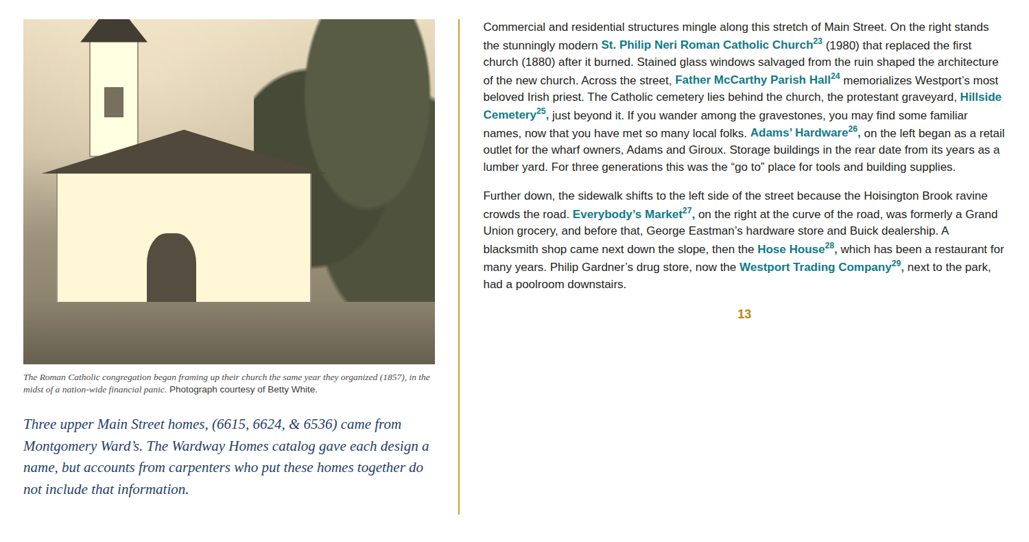The Roman Catholic congregation began framing up their church the same year they organized (1857), in the midst of a nation-wide financial panic. Photograph courtesy of Betty White.
Three upper Main Street homes, (6615, 6624, & 6536) came from Montgomery Ward’s. The Wardway Homes catalog gave each design a name, but accounts from carpenters who put these homes together do not include that information.
Commercial and residential structures mingle along this stretch of Main Street. On the right stands the stunningly modern St. Philip Neri Roman Catholic Church23 (1980) that replaced the first church (1880) after it burned. Stained glass windows salvaged from the ruin shaped the architecture of the new church. Across the street, Father McCarthy Parish Hall24 memorializes Westport’s most beloved Irish priest. The Catholic cemetery lies behind the church, the protestant graveyard, Hillside Cemetery25, just beyond it. If you wander among the gravestones, you may find some familiar names, now that you have met so many local folks. Adams’ Hardware26, on the left began as a retail outlet for the wharf owners, Adams and Giroux. Storage buildings in the rear date from its years as a lumber yard. For three generations this was the “go to” place for tools and building supplies.
Further down, the sidewalk shifts to the left side of the street because the Hoisington Brook ravine crowds the road. Everybody’s Market27, on the right at the curve of the road, was formerly a Grand Union grocery, and before that, George Eastman’s hardware store and Buick dealership. A blacksmith shop came next down the slope, then the Hose House28, which has been a restaurant for many years. Philip Gardner’s drug store, now the Westport Trading Company29, next to the park, had a poolroom downstairs.
13